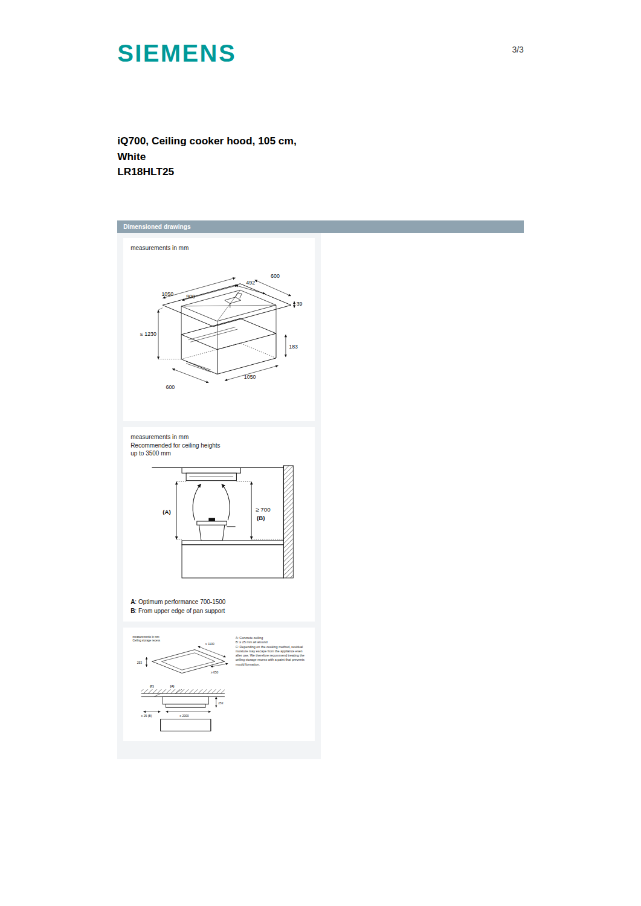SIEMENS
3/3
iQ700, Ceiling cooker hood, 105 cm,
White LR18HLT25
Dimensioned drawings
measurements in mm
600 492 1050 900 39 ≤ 1230 183 1050 600
measurements in mm
Recommended for ceiling heights
up to 3500 mm
(A) ≥ 700 (B)
A: Optimum performance 700-1500
B: From upper edge of pan support
measurements in mm Ceiling storage recess 253 ≥ 1100 ≥ 650 253 ≥ 25 (B) ≥ 2000 (C) (A)
A: Concrete ceiling
B: ≥ 25 mm all around
C: Depending on the cooking method, residual moisture may escape from the appliance even after use. We therefore recommend treating the ceiling storage recess with a paint that prevents mould formation.